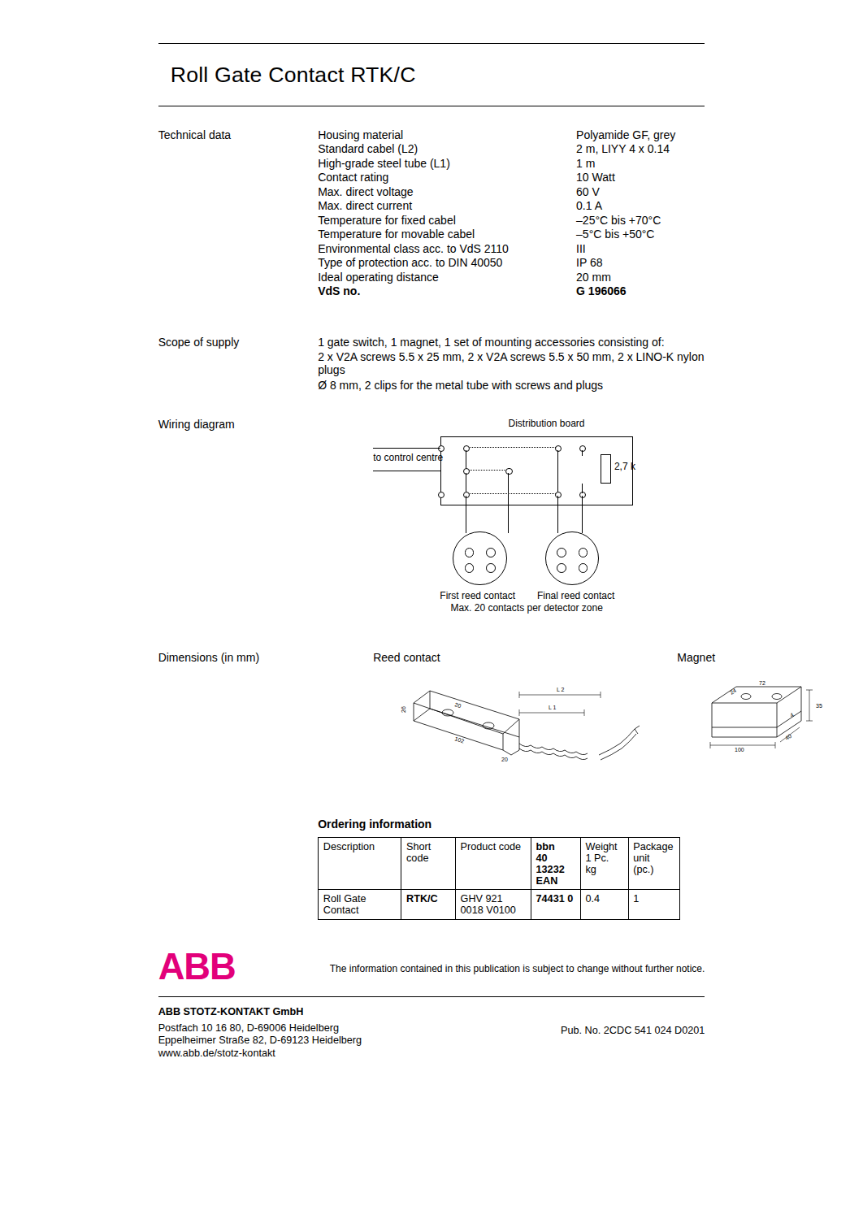Roll Gate Contact RTK/C
Technical data
| Housing material | Polyamide GF, grey |
| Standard cabel (L2) | 2 m, LIYY 4 x 0.14 |
| High-grade steel tube (L1) | 1 m |
| Contact rating | 10 Watt |
| Max. direct voltage | 60 V |
| Max. direct current | 0.1 A |
| Temperature for fixed cabel | –25°C bis +70°C |
| Temperature for movable cabel | –5°C bis +50°C |
| Environmental class acc. to VdS 2110 | III |
| Type of protection acc. to DIN 40050 | IP 68 |
| Ideal operating distance | 20 mm |
| VdS no. | G 196066 |
Scope of supply
1 gate switch, 1 magnet, 1 set of mounting accessories consisting of:
2 x V2A screws 5.5 x 25 mm, 2 x V2A screws 5.5 x 50 mm, 2 x LINO-K nylon plugs
Ø 8 mm, 2 clips for the metal tube with screws and plugs
Wiring diagram
Distribution board
2,7 k
to control centre
First reed contact
Final reed contact
Max. 20 contacts per detector zone
Dimensions (in mm)
Reed contact
L 2 L 1 26 20 102 20
Magnet
72 24 35 100 40 4
Ordering information
| Description | Short code | Product code | bbn 40 13232 EAN | Weight 1 Pc. kg | Package unit (pc.) |
| --- | --- | --- | --- | --- | --- |
| Roll Gate Contact | RTK/C | GHV 921 0018 V0100 | 74431 0 | 0.4 | 1 |
ABB
The information contained in this publication is subject to change without further notice.
ABB STOTZ-KONTAKT GmbH
Postfach 10 16 80, D-69006 Heidelberg
Eppelheimer Straße 82, D-69123 Heidelberg
www.abb.de/stotz-kontakt
Pub. No. 2CDC 541 024 D0201